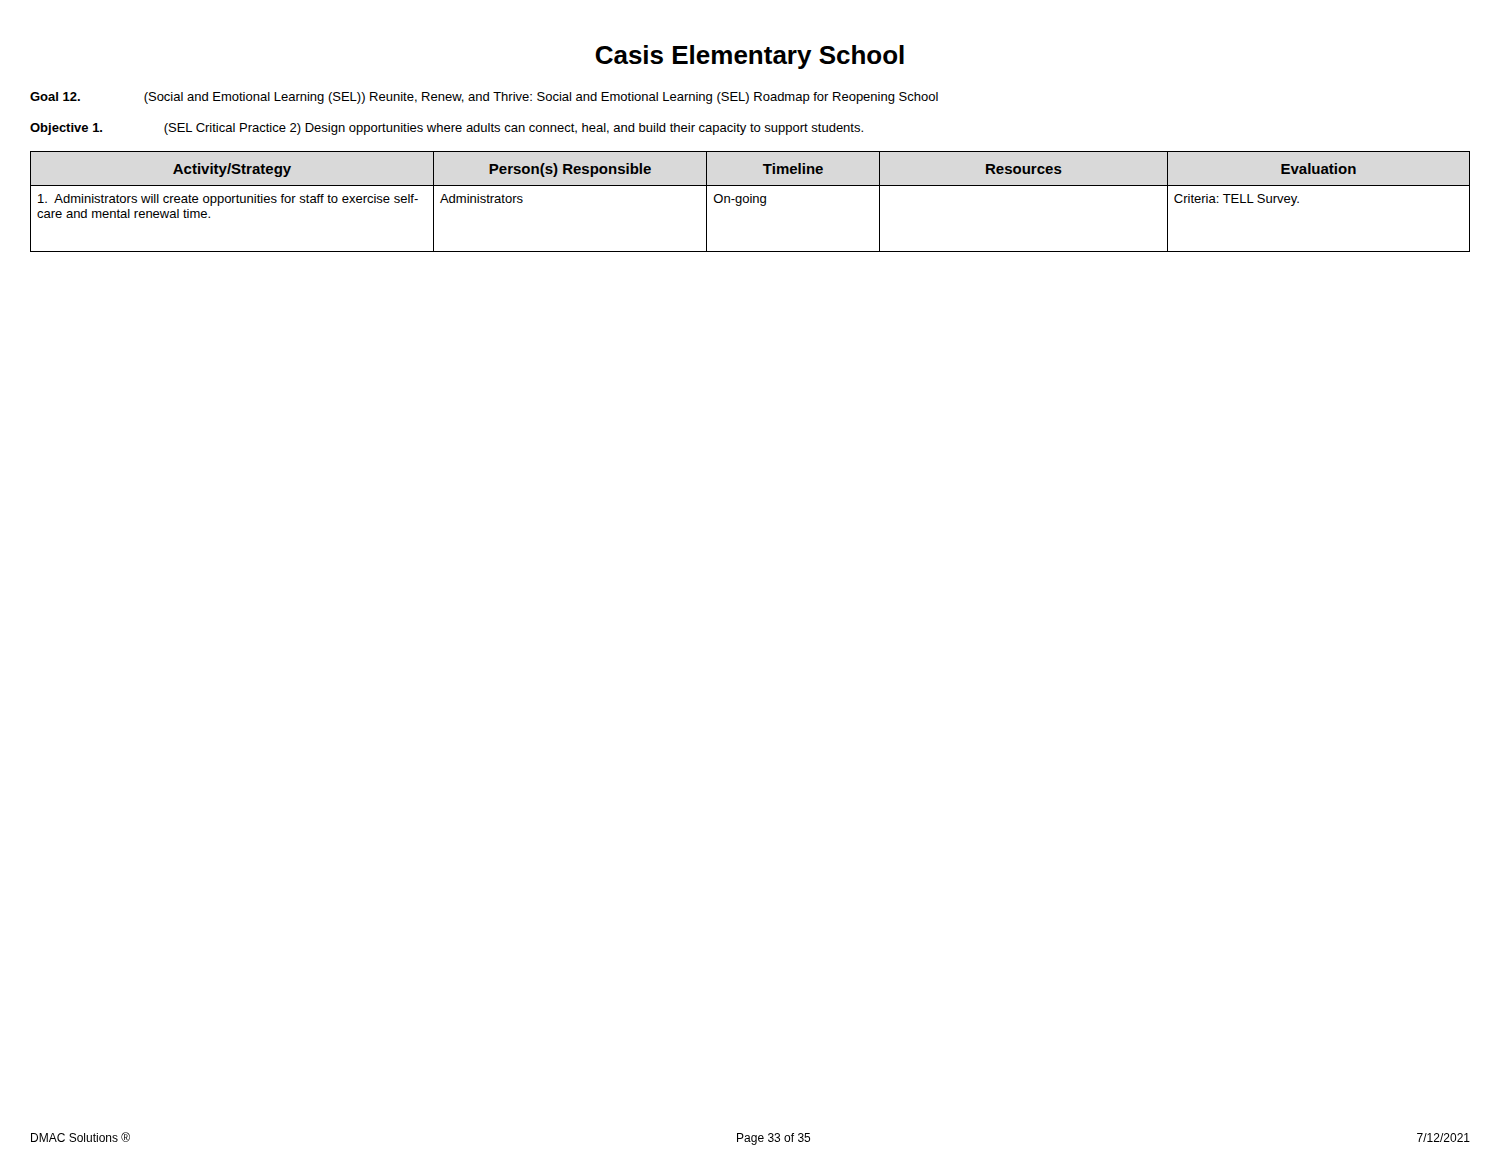Casis Elementary School
Goal 12. (Social and Emotional Learning (SEL)) Reunite, Renew, and Thrive: Social and Emotional Learning (SEL) Roadmap for Reopening School
Objective 1. (SEL Critical Practice 2) Design opportunities where adults can connect, heal, and build their capacity to support students.
| Activity/Strategy | Person(s) Responsible | Timeline | Resources | Evaluation |
| --- | --- | --- | --- | --- |
| 1. Administrators will create opportunities for staff to exercise self-care and mental renewal time. | Administrators | On-going | | Criteria: TELL Survey. |
DMAC Solutions ® Page 33 of 35 7/12/2021